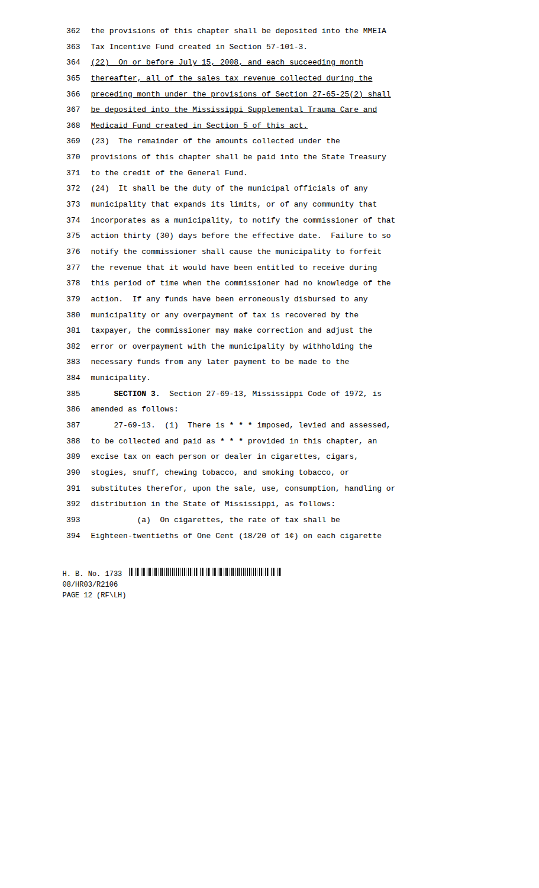the provisions of this chapter shall be deposited into the MMEIA
Tax Incentive Fund created in Section 57-101-3.
(22) On or before July 15, 2008, and each succeeding month
thereafter, all of the sales tax revenue collected during the
preceding month under the provisions of Section 27-65-25(2) shall
be deposited into the Mississippi Supplemental Trauma Care and
Medicaid Fund created in Section 5 of this act.
(23) The remainder of the amounts collected under the
provisions of this chapter shall be paid into the State Treasury
to the credit of the General Fund.
(24) It shall be the duty of the municipal officials of any
municipality that expands its limits, or of any community that
incorporates as a municipality, to notify the commissioner of that
action thirty (30) days before the effective date. Failure to so
notify the commissioner shall cause the municipality to forfeit
the revenue that it would have been entitled to receive during
this period of time when the commissioner had no knowledge of the
action. If any funds have been erroneously disbursed to any
municipality or any overpayment of tax is recovered by the
taxpayer, the commissioner may make correction and adjust the
error or overpayment with the municipality by withholding the
necessary funds from any later payment to be made to the
municipality.
SECTION 3. Section 27-69-13, Mississippi Code of 1972, is
amended as follows:
27-69-13. (1) There is * * * imposed, levied and assessed,
to be collected and paid as * * * provided in this chapter, an
excise tax on each person or dealer in cigarettes, cigars,
stogies, snuff, chewing tobacco, and smoking tobacco, or
substitutes therefor, upon the sale, use, consumption, handling or
distribution in the State of Mississippi, as follows:
(a) On cigarettes, the rate of tax shall be
Eighteen-twentieths of One Cent (18/20 of 1¢) on each cigarette
H. B. No. 1733
08/HR03/R2106
PAGE 12 (RF\LH)